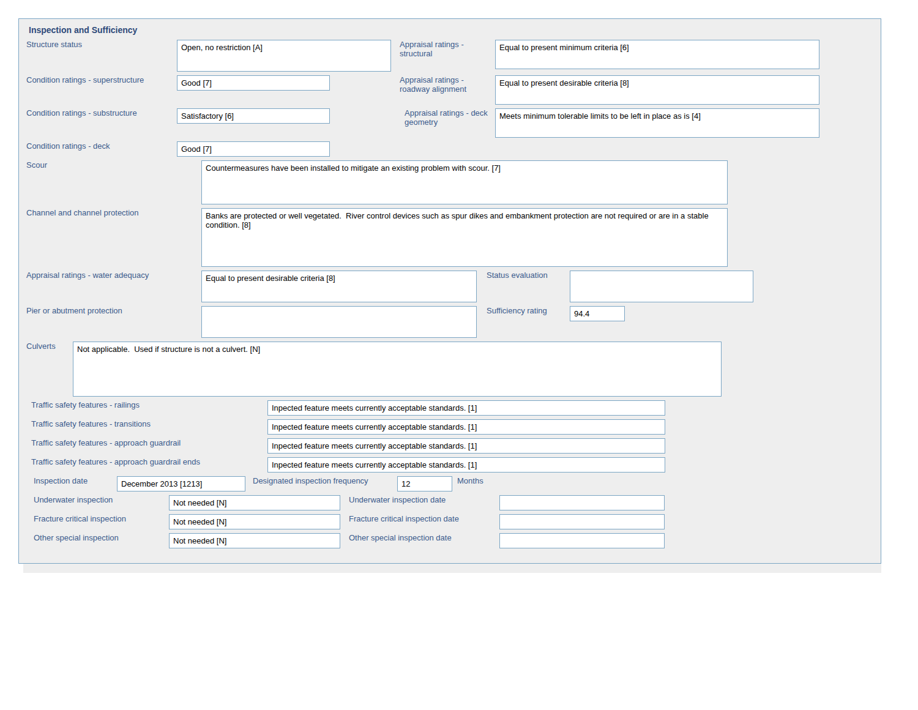Inspection and Sufficiency
| Structure status | Open, no restriction [A] | Appraisal ratings - structural | Equal to present minimum criteria [6] |
| Condition ratings - superstructure | | Appraisal ratings - roadway alignment | Equal to present desirable criteria [8] |
| Condition ratings - substructure | | Appraisal ratings - deck geometry | Meets minimum tolerable limits to be left in place as is [4] |
| Condition ratings - deck | | | |
| Scour | Countermeasures have been installed to mitigate an existing problem with scour. [7] |
| Channel and channel protection | Banks are protected or well vegetated. River control devices such as spur dikes and embankment protection are not required or are in a stable condition. [8] |
| Appraisal ratings - water adequacy | Equal to present desirable criteria [8] | Status evaluation | |
| Pier or abutment protection | | Sufficiency rating | |
| Culverts | Not applicable. Used if structure is not a culvert. [N] |
| Traffic safety features - railings | |
| Traffic safety features - transitions | |
| Traffic safety features - approach guardrail | |
| Traffic safety features - approach guardrail ends | |
| Inspection date | | Designated inspection frequency | | Months |
| Underwater inspection | | Underwater inspection date | |
| Fracture critical inspection | | Fracture critical inspection date | |
| Other special inspection | | Other special inspection date | |